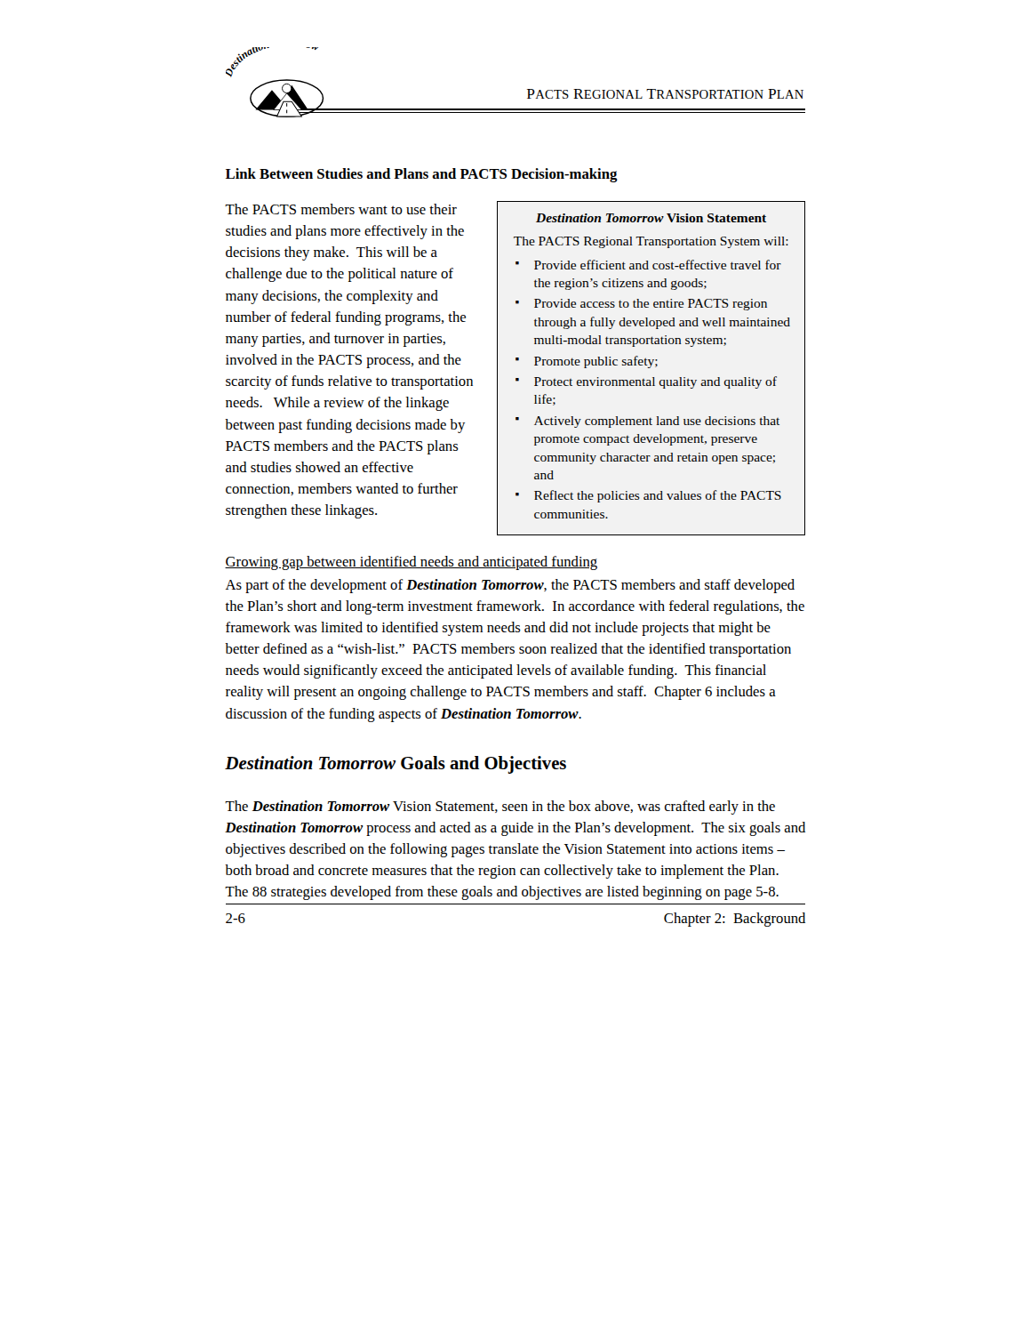Destination Tomorrow
PACTS REGIONAL TRANSPORTATION PLAN
Link Between Studies and Plans and PACTS Decision-making
Destination Tomorrow Vision Statement
The PACTS Regional Transportation System will:
Provide efficient and cost-effective travel for the region’s citizens and goods;
Provide access to the entire PACTS region through a fully developed and well maintained multi-modal transportation system;
Promote public safety;
Protect environmental quality and quality of life;
Actively complement land use decisions that promote compact development, preserve community character and retain open space; and
Reflect the policies and values of the PACTS communities.
The PACTS members want to use their studies and plans more effectively in the decisions they make. This will be a challenge due to the political nature of many decisions, the complexity and number of federal funding programs, the many parties, and turnover in parties, involved in the PACTS process, and the scarcity of funds relative to transportation needs. While a review of the linkage between past funding decisions made by PACTS members and the PACTS plans and studies showed an effective connection, members wanted to further strengthen these linkages.
Growing gap between identified needs and anticipated funding
As part of the development of Destination Tomorrow, the PACTS members and staff developed the Plan’s short and long-term investment framework. In accordance with federal regulations, the framework was limited to identified system needs and did not include projects that might be better defined as a “wish-list.” PACTS members soon realized that the identified transportation needs would significantly exceed the anticipated levels of available funding. This financial reality will present an ongoing challenge to PACTS members and staff. Chapter 6 includes a discussion of the funding aspects of Destination Tomorrow.
Destination Tomorrow Goals and Objectives
The Destination Tomorrow Vision Statement, seen in the box above, was crafted early in the Destination Tomorrow process and acted as a guide in the Plan’s development. The six goals and objectives described on the following pages translate the Vision Statement into actions items – both broad and concrete measures that the region can collectively take to implement the Plan. The 88 strategies developed from these goals and objectives are listed beginning on page 5-8.
2-6 Chapter 2: Background